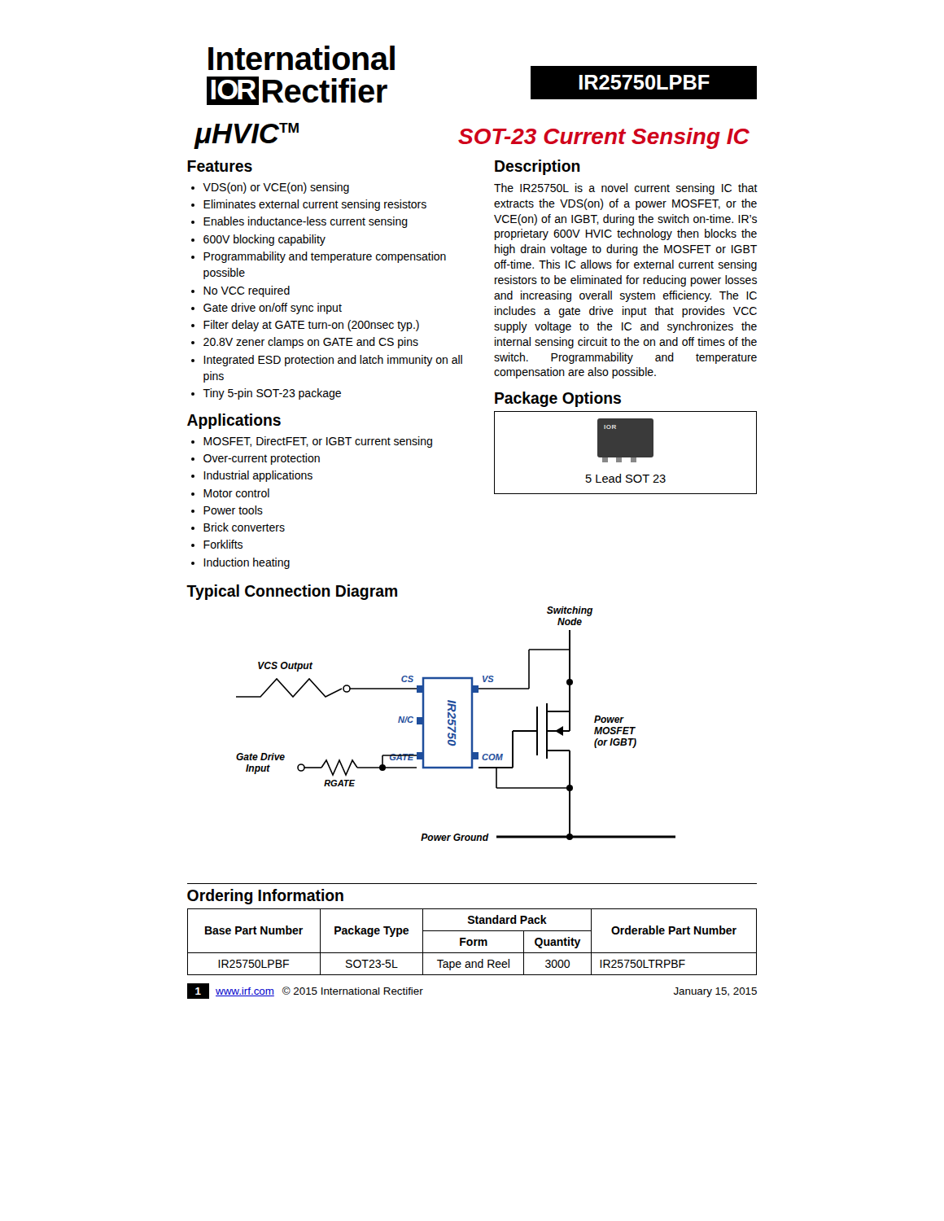International
IOR Rectifier
IR25750LPBF
μ HVICTM
SOT-23 Current Sensing IC
Features
VDS(on) or VCE(on) sensing
Eliminates external current sensing resistors
Enables inductance-less current sensing
600V blocking capability
Programmability and temperature compensation possible
No VCC required
Gate drive on/off sync input
Filter delay at GATE turn-on (200nsec typ.)
20.8V zener clamps on GATE and CS pins
Integrated ESD protection and latch immunity on all pins
Tiny 5-pin SOT-23 package
Applications
MOSFET, DirectFET, or IGBT current sensing
Over-current protection
Industrial applications
Motor control
Power tools
Brick converters
Forklifts
Induction heating
Description
The IR25750L is a novel current sensing IC that extracts the VDS(on) of a power MOSFET, or the VCE(on) of an IGBT, during the switch on-time. IR’s proprietary 600V HVIC technology then blocks the high drain voltage to during the MOSFET or IGBT off-time. This IC allows for external current sensing resistors to be eliminated for reducing power losses and increasing overall system efficiency. The IC includes a gate drive input that provides VCC supply voltage to the IC and synchronizes the internal sensing circuit to the on and off times of the switch. Programmability and temperature compensation are also possible.
Package Options
5 Lead SOT 23
Typical Connection Diagram
Switching Node IR25750 CS N/C GATE VS COM VCS Output Gate Drive Input RGATE Power MOSFET (or IGBT) Power Ground
Ordering Information
| Base Part Number | Package Type | Standard Pack | Orderable Part Number |
| --- | --- | --- | --- |
| Form | Quantity |
| IR25750LPBF | SOT23-5L | Tape and Reel | 3000 | IR25750LTRPBF |
1 www.irf.com © 2015 International Rectifier January 15, 2015